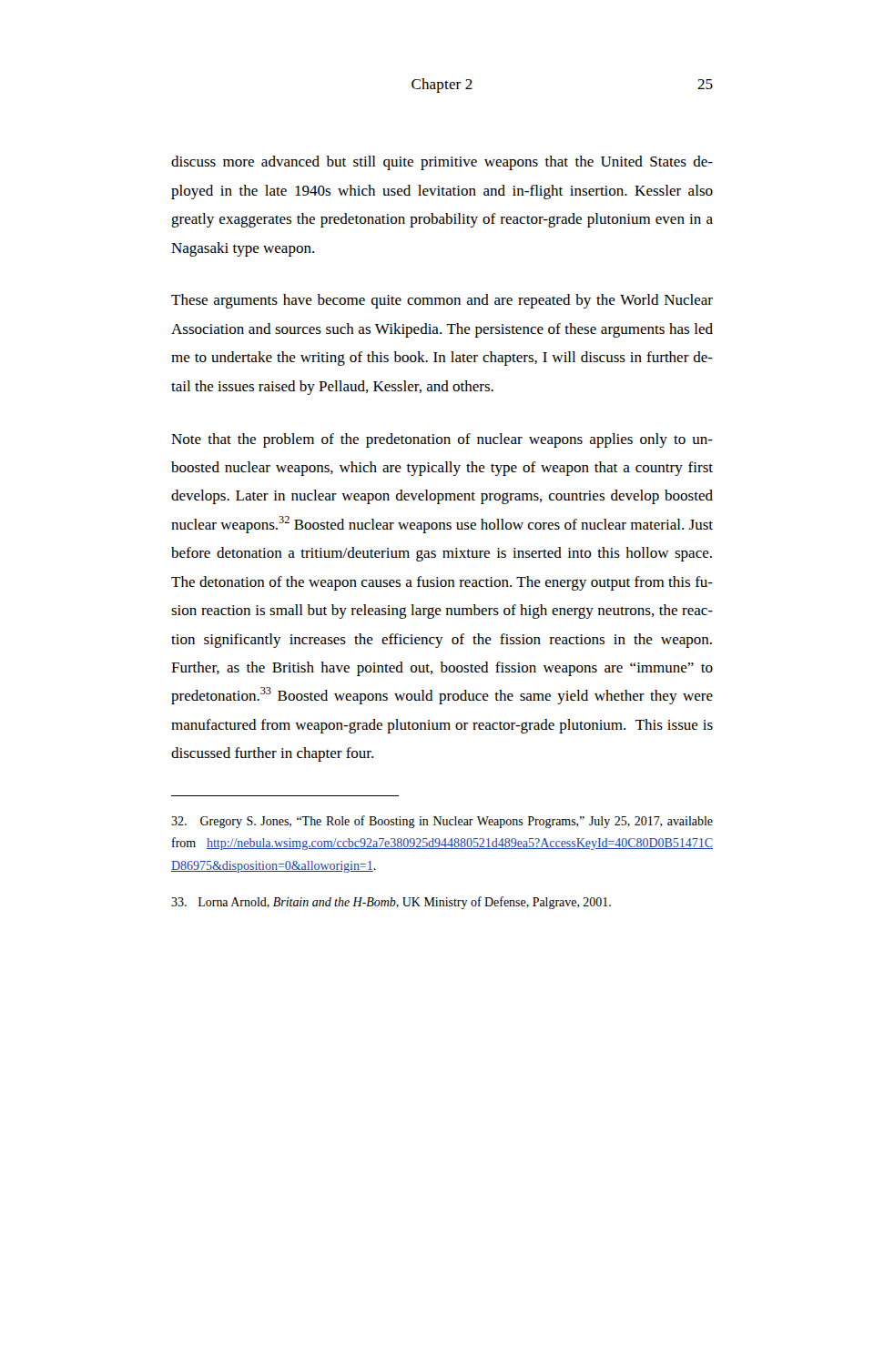Chapter 2 25
discuss more advanced but still quite primitive weapons that the United States deployed in the late 1940s which used levitation and in-flight insertion. Kessler also greatly exaggerates the predetonation probability of reactor-grade plutonium even in a Nagasaki type weapon.
These arguments have become quite common and are repeated by the World Nuclear Association and sources such as Wikipedia. The persistence of these arguments has led me to undertake the writing of this book. In later chapters, I will discuss in further detail the issues raised by Pellaud, Kessler, and others.
Note that the problem of the predetonation of nuclear weapons applies only to unboosted nuclear weapons, which are typically the type of weapon that a country first develops. Later in nuclear weapon development programs, countries develop boosted nuclear weapons.32 Boosted nuclear weapons use hollow cores of nuclear material. Just before detonation a tritium/deuterium gas mixture is inserted into this hollow space. The detonation of the weapon causes a fusion reaction. The energy output from this fusion reaction is small but by releasing large numbers of high energy neutrons, the reaction significantly increases the efficiency of the fission reactions in the weapon. Further, as the British have pointed out, boosted fission weapons are “immune” to predetonation.33 Boosted weapons would produce the same yield whether they were manufactured from weapon-grade plutonium or reactor-grade plutonium. This issue is discussed further in chapter four.
32. Gregory S. Jones, “The Role of Boosting in Nuclear Weapons Programs,” July 25, 2017, available from http://nebula.wsimg.com/ccbc92a7e380925d944880521d489ea5?AccessKeyId=40C80D0B51471CD86975&disposition=0&alloworigin=1.
33. Lorna Arnold, Britain and the H-Bomb, UK Ministry of Defense, Palgrave, 2001.